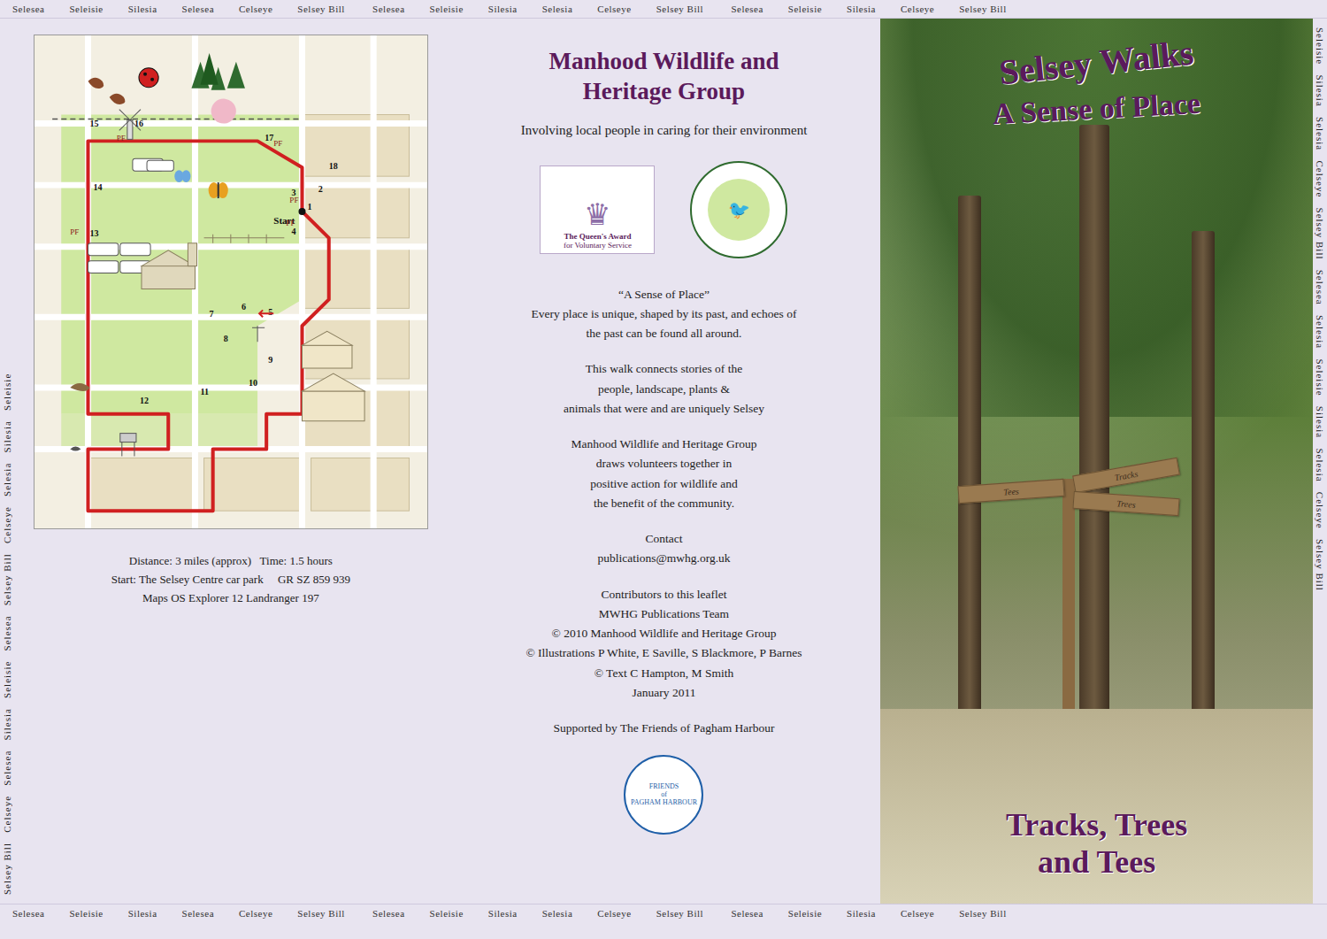Selesea Seleisie Silesia Selesea Celseye Selsey Bill Selesea Seleisie Silesia Selesia Celseye Selsey Bill Selesea Seleisie Silesia Celseye Selsey Bill
Selsey Bill Celseye Selesea Silesia Seleisie Selesea Selsey Bill Celseye Selesia Silesia Seleisie
Start 1 2 3 4 5 6 7 8 9 10 11 12 13 14 15 16 17 18 PF PF PF PF PF
Distance: 3 miles (approx) Time: 1.5 hours
Start: The Selsey Centre car park GR SZ 859 939
Maps OS Explorer 12 Landranger 197
Manhood Wildlife and
Heritage Group
Involving local people in caring for their environment
♛
The Queen's Award for Voluntary Service
🐦
“A Sense of Place”
Every place is unique, shaped by its past, and echoes of
the past can be found all around.
This walk connects stories of the
people, landscape, plants &
animals that were and are uniquely Selsey
Manhood Wildlife and Heritage Group
draws volunteers together in
positive action for wildlife and
the benefit of the community.
Contact
publications@mwhg.org.uk
Contributors to this leaflet
MWHG Publications Team
© 2010 Manhood Wildlife and Heritage Group
© Illustrations P White, E Saville, S Blackmore, P Barnes
© Text C Hampton, M Smith
January 2011
Supported by The Friends of Pagham Harbour
FRIENDS
of
PAGHAM HARBOUR
Tees
Tracks
Trees
Selsey Walks
A Sense of Place
Tracks, Trees
and Tees
Seleisie Silesia Selesia Celseye Selsey Bill Selesea Selesia Seleisie Silesia Selesia Celseye Selsey Bill
Selesea Seleisie Silesia Selesea Celseye Selsey Bill Selesea Seleisie Silesia Selesia Celseye Selsey Bill Selesea Seleisie Silesia Celseye Selsey Bill